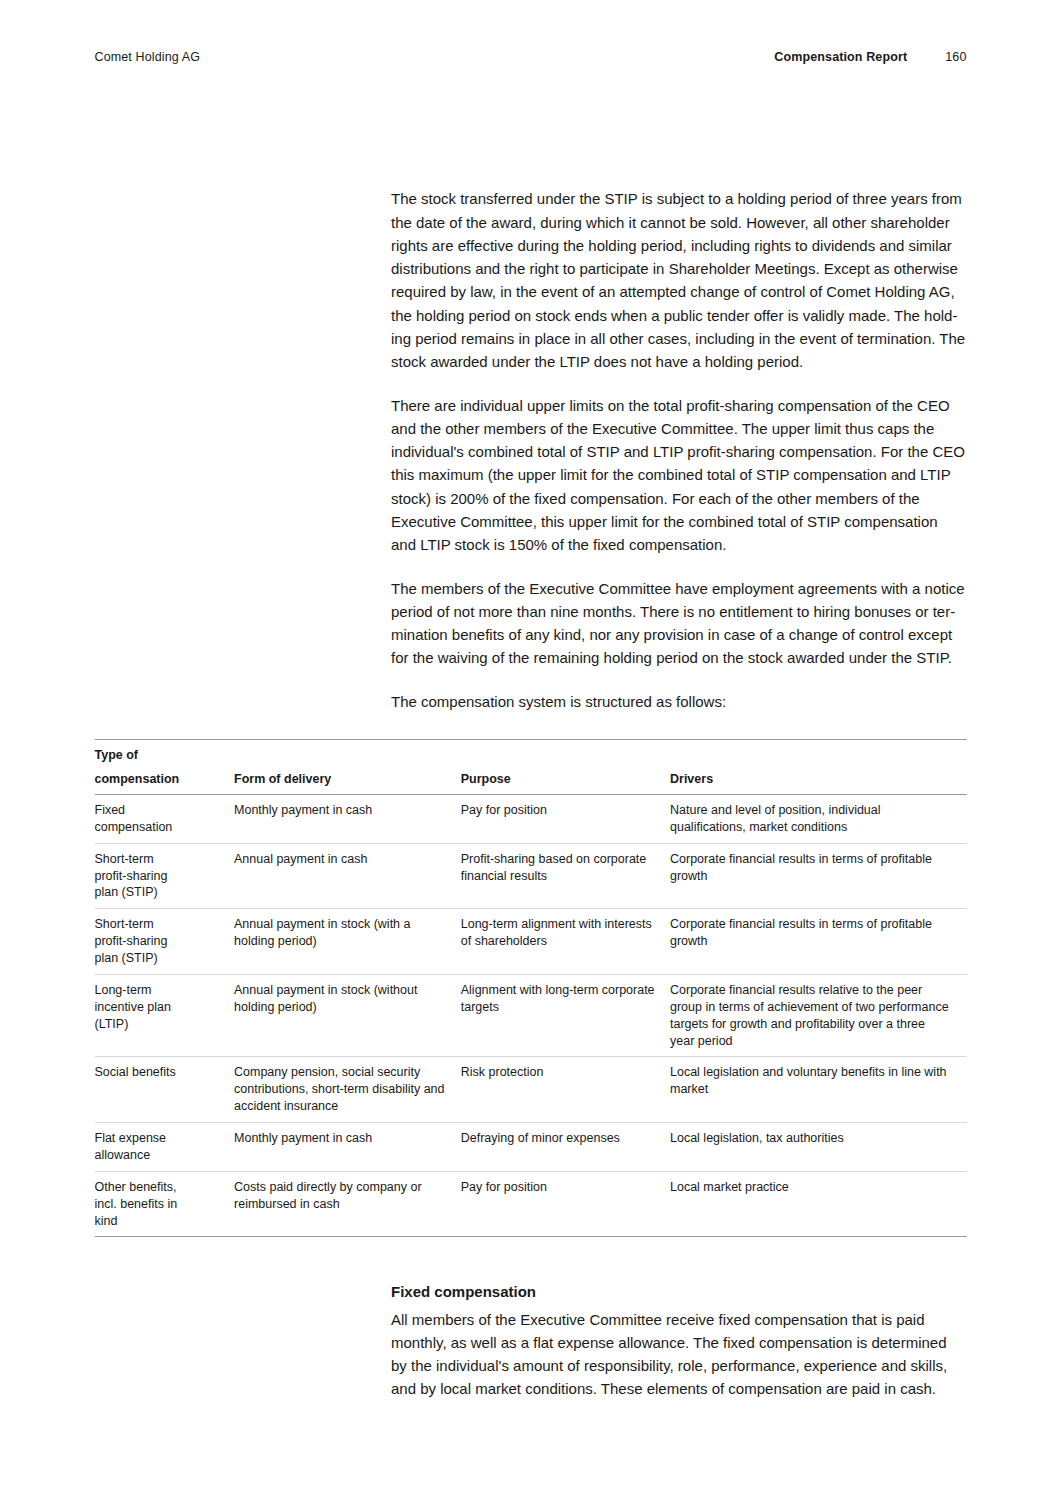Comet Holding AG
Compensation Report 160
The stock transferred under the STIP is subject to a holding period of three years from the date of the award, during which it cannot be sold. However, all other shareholder rights are effective during the holding period, including rights to dividends and similar distributions and the right to participate in Shareholder Meetings. Except as otherwise required by law, in the event of an attempted change of control of Comet Holding AG, the holding period on stock ends when a public tender offer is validly made. The holding period remains in place in all other cases, including in the event of termination. The stock awarded under the LTIP does not have a holding period.
There are individual upper limits on the total profit-sharing compensation of the CEO and the other members of the Executive Committee. The upper limit thus caps the individual's combined total of STIP and LTIP profit-sharing compensation. For the CEO this maximum (the upper limit for the combined total of STIP compensation and LTIP stock) is 200% of the fixed compensation. For each of the other members of the Executive Committee, this upper limit for the combined total of STIP compensation and LTIP stock is 150% of the fixed compensation.
The members of the Executive Committee have employment agreements with a notice period of not more than nine months. There is no entitlement to hiring bonuses or termination benefits of any kind, nor any provision in case of a change of control except for the waiving of the remaining holding period on the stock awarded under the STIP.
The compensation system is structured as follows:
| Type of | | | |
| --- | --- | --- | --- |
| compensation | Form of delivery | Purpose | Drivers |
| Fixed compensation | Monthly payment in cash | Pay for position | Nature and level of position, individual qualifications, market conditions |
| Short-term profit-sharing plan (STIP) | Annual payment in cash | Profit-sharing based on corporate financial results | Corporate financial results in terms of profitable growth |
| Short-term profit-sharing plan (STIP) | Annual payment in stock (with a holding period) | Long-term alignment with interests of shareholders | Corporate financial results in terms of profitable growth |
| Long-term incentive plan (LTIP) | Annual payment in stock (without holding period) | Alignment with long-term corporate targets | Corporate financial results relative to the peer group in terms of achievement of two performance targets for growth and profitability over a three year period |
| Social benefits | Company pension, social security contributions, short-term disability and accident insurance | Risk protection | Local legislation and voluntary benefits in line with market |
| Flat expense allowance | Monthly payment in cash | Defraying of minor expenses | Local legislation, tax authorities |
| Other benefits, incl. benefits in kind | Costs paid directly by company or reimbursed in cash | Pay for position | Local market practice |
Fixed compensation
All members of the Executive Committee receive fixed compensation that is paid monthly, as well as a flat expense allowance. The fixed compensation is determined by the individual's amount of responsibility, role, performance, experience and skills, and by local market conditions. These elements of compensation are paid in cash.